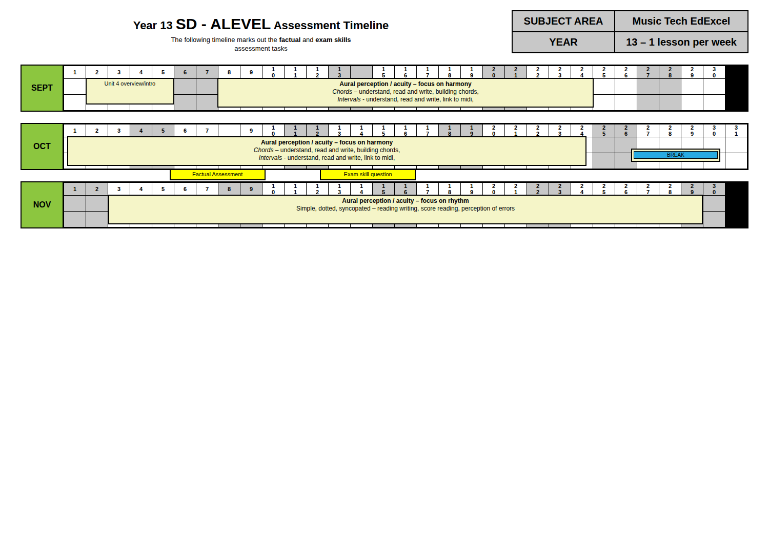Year 13 SD - ALEVEL Assessment Timeline
The following timeline marks out the factual and exam skills
assessment tasks
| SUBJECT AREA | Music Tech EdExcel |
| YEAR | 13 – 1 lesson per week |
SEPT
| 1 | 2 | 3 | 4 | 5 | 6 | 7 | 8 | 9 | 1 0 | 1 1 | 1 2 | 1 3 | | 1 5 | 1 6 | 1 7 | 1 8 | 1 9 | 2 0 | 2 1 | 2 2 | 2 3 | 2 4 | 2 5 | 2 6 | 2 7 | 2 8 | 2 9 | 3 0 | |
Unit 4 overview/intro
Aural perception / acuity – focus on harmony
Chords – understand, read and write, building chords,
Intervals - understand, read and write, link to midi,
OCT
| 1 | 2 | 3 | 4 | 5 | 6 | 7 | | 9 | 1 0 | 1 1 | 1 2 | 1 3 | 1 4 | 1 5 | 1 6 | 1 7 | 1 8 | 1 9 | 2 0 | 2 1 | 2 2 | 2 3 | 2 4 | 2 5 | 2 6 | 2 7 | 2 8 | 2 9 | 3 0 | 3 1 |
Aural perception / acuity – focus on harmony
Chords – understand, read and write, building chords,
Intervals - understand, read and write, link to midi,
BREAK
Factual Assessment
Exam skill question
NOV
| 1 | 2 | 3 | 4 | 5 | 6 | 7 | 8 | 9 | 1 0 | 1 1 | 1 2 | 1 3 | 1 4 | 1 5 | 1 6 | 1 7 | 1 8 | 1 9 | 2 0 | 2 1 | 2 2 | 2 3 | 2 4 | 2 5 | 2 6 | 2 7 | 2 8 | 2 9 | 3 0 | |
Aural perception / acuity – focus on rhythm
Simple, dotted, syncopated – reading writing, score reading, perception of errors